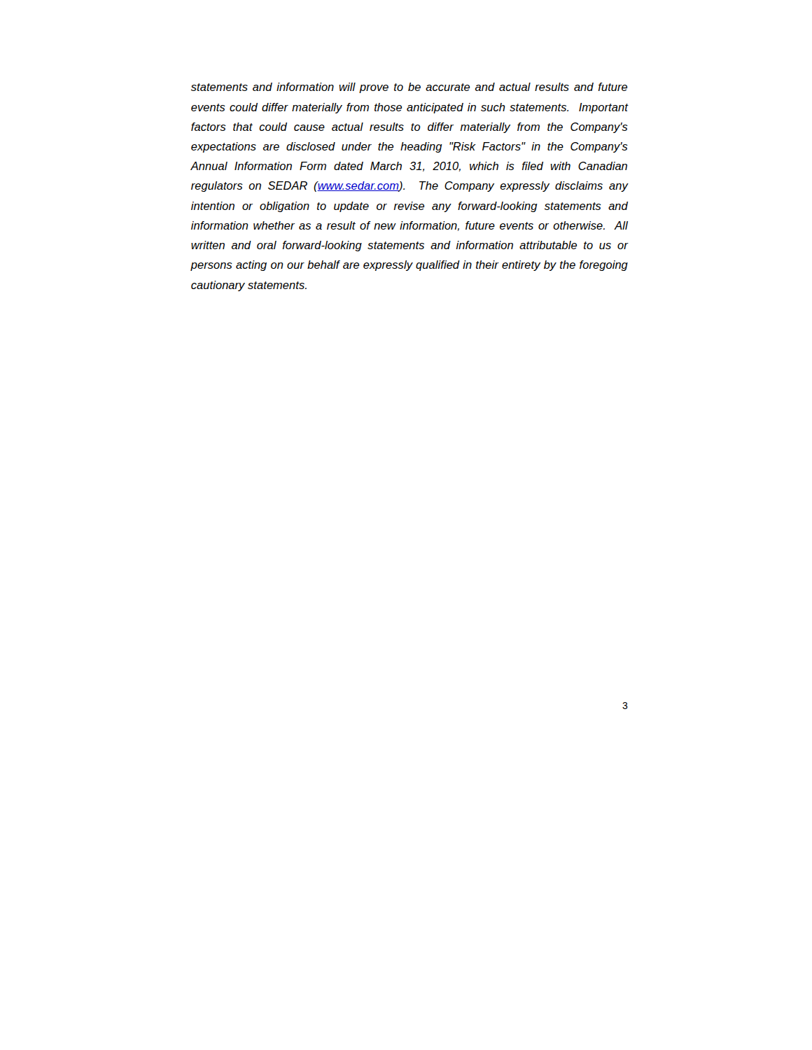statements and information will prove to be accurate and actual results and future events could differ materially from those anticipated in such statements. Important factors that could cause actual results to differ materially from the Company's expectations are disclosed under the heading "Risk Factors" in the Company's Annual Information Form dated March 31, 2010, which is filed with Canadian regulators on SEDAR (www.sedar.com). The Company expressly disclaims any intention or obligation to update or revise any forward-looking statements and information whether as a result of new information, future events or otherwise. All written and oral forward-looking statements and information attributable to us or persons acting on our behalf are expressly qualified in their entirety by the foregoing cautionary statements.
3